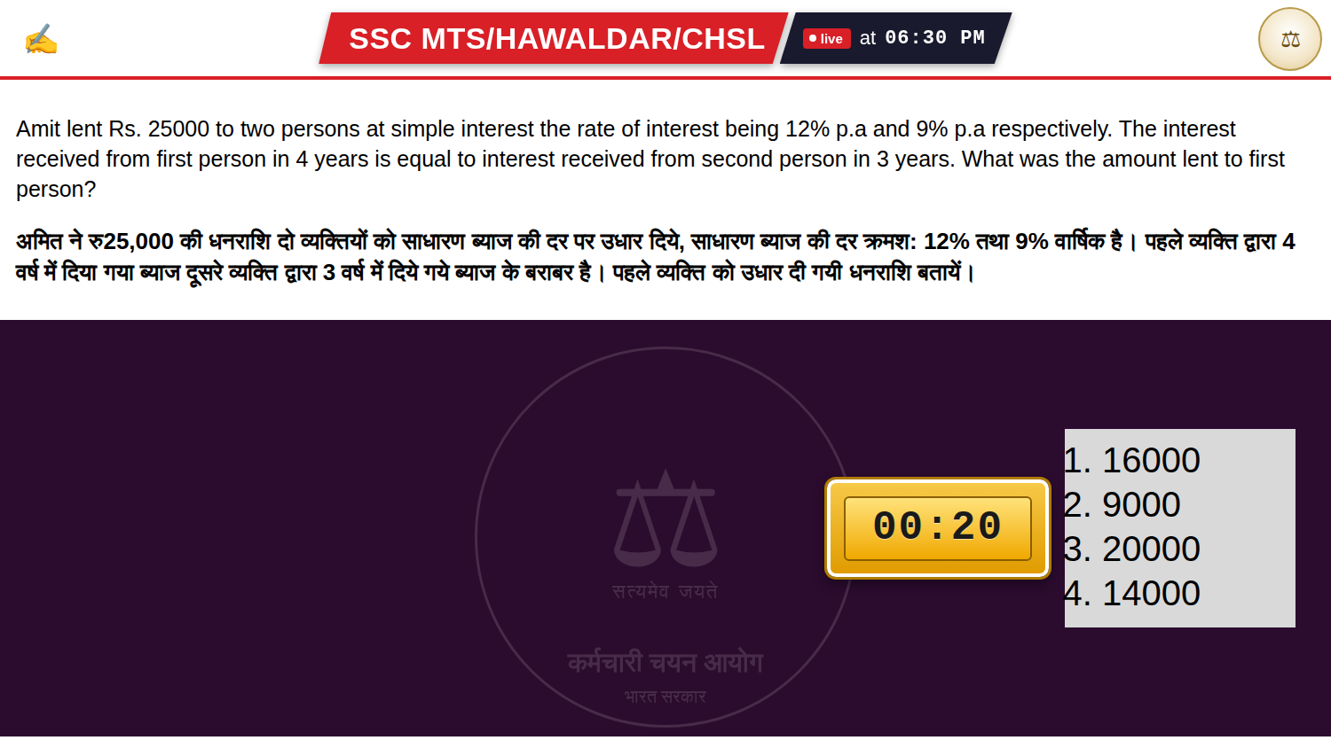✍
SSC MTS/HAWALDAR/CHSL
Live at 06:30 PM
⚖
Amit lent Rs. 25000 to two persons at simple interest the rate of interest being 12% p.a and 9% p.a respectively. The interest received from first person in 4 years is equal to interest received from second person in 3 years. What was the amount lent to first person?
अमित ने रु25,000 की धनराशि दो व्यक्तियों को साधारण ब्याज की दर पर उधार दिये, साधारण ब्याज की दर क्रमश: 12% तथा 9% वार्षिक है। पहले व्यक्ति द्वारा 4 वर्ष में दिया गया ब्याज दूसरे व्यक्ति द्वारा 3 वर्ष में दिये गये ब्याज के बराबर है। पहले व्यक्ति को उधार दी गयी धनराशि बतायें।
⚖
सत्यमेव जयते
कर्मचारी चयन आयोग
भारत सरकार
00:20
16000
9000
20000
14000